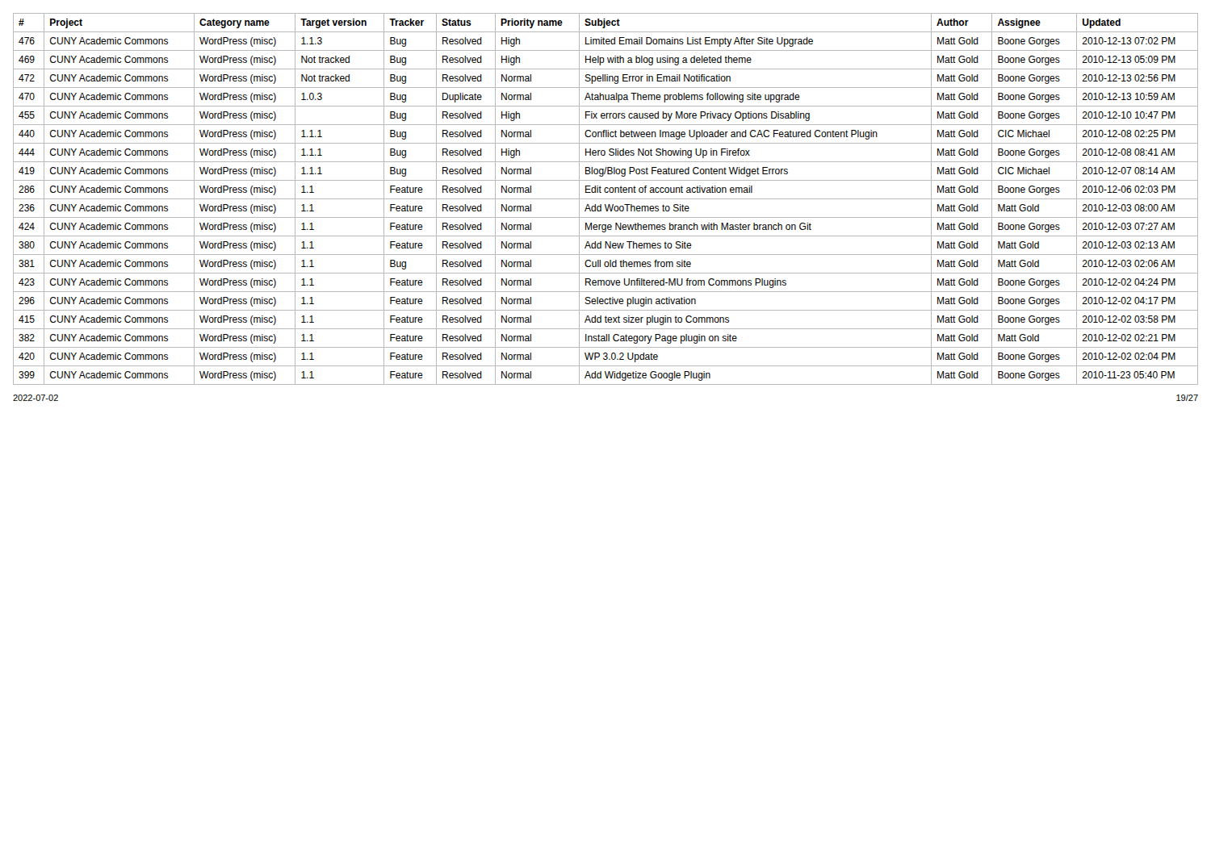| # | Project | Category name | Target version | Tracker | Status | Priority name | Subject | Author | Assignee | Updated |
| --- | --- | --- | --- | --- | --- | --- | --- | --- | --- | --- |
| 476 | CUNY Academic Commons | WordPress (misc) | 1.1.3 | Bug | Resolved | High | Limited Email Domains List Empty After Site Upgrade | Matt Gold | Boone Gorges | 2010-12-13 07:02 PM |
| 469 | CUNY Academic Commons | WordPress (misc) | Not tracked | Bug | Resolved | High | Help with a blog using a deleted theme | Matt Gold | Boone Gorges | 2010-12-13 05:09 PM |
| 472 | CUNY Academic Commons | WordPress (misc) | Not tracked | Bug | Resolved | Normal | Spelling Error in Email Notification | Matt Gold | Boone Gorges | 2010-12-13 02:56 PM |
| 470 | CUNY Academic Commons | WordPress (misc) | 1.0.3 | Bug | Duplicate | Normal | Atahualpa Theme problems following site upgrade | Matt Gold | Boone Gorges | 2010-12-13 10:59 AM |
| 455 | CUNY Academic Commons | WordPress (misc) | | Bug | Resolved | High | Fix errors caused by More Privacy Options Disabling | Matt Gold | Boone Gorges | 2010-12-10 10:47 PM |
| 440 | CUNY Academic Commons | WordPress (misc) | 1.1.1 | Bug | Resolved | Normal | Conflict between Image Uploader and CAC Featured Content Plugin | Matt Gold | CIC Michael | 2010-12-08 02:25 PM |
| 444 | CUNY Academic Commons | WordPress (misc) | 1.1.1 | Bug | Resolved | High | Hero Slides Not Showing Up in Firefox | Matt Gold | Boone Gorges | 2010-12-08 08:41 AM |
| 419 | CUNY Academic Commons | WordPress (misc) | 1.1.1 | Bug | Resolved | Normal | Blog/Blog Post Featured Content Widget Errors | Matt Gold | CIC Michael | 2010-12-07 08:14 AM |
| 286 | CUNY Academic Commons | WordPress (misc) | 1.1 | Feature | Resolved | Normal | Edit content of account activation email | Matt Gold | Boone Gorges | 2010-12-06 02:03 PM |
| 236 | CUNY Academic Commons | WordPress (misc) | 1.1 | Feature | Resolved | Normal | Add WooThemes to Site | Matt Gold | Matt Gold | 2010-12-03 08:00 AM |
| 424 | CUNY Academic Commons | WordPress (misc) | 1.1 | Feature | Resolved | Normal | Merge Newthemes branch with Master branch on Git | Matt Gold | Boone Gorges | 2010-12-03 07:27 AM |
| 380 | CUNY Academic Commons | WordPress (misc) | 1.1 | Feature | Resolved | Normal | Add New Themes to Site | Matt Gold | Matt Gold | 2010-12-03 02:13 AM |
| 381 | CUNY Academic Commons | WordPress (misc) | 1.1 | Bug | Resolved | Normal | Cull old themes from site | Matt Gold | Matt Gold | 2010-12-03 02:06 AM |
| 423 | CUNY Academic Commons | WordPress (misc) | 1.1 | Feature | Resolved | Normal | Remove Unfiltered-MU from Commons Plugins | Matt Gold | Boone Gorges | 2010-12-02 04:24 PM |
| 296 | CUNY Academic Commons | WordPress (misc) | 1.1 | Feature | Resolved | Normal | Selective plugin activation | Matt Gold | Boone Gorges | 2010-12-02 04:17 PM |
| 415 | CUNY Academic Commons | WordPress (misc) | 1.1 | Feature | Resolved | Normal | Add text sizer plugin to Commons | Matt Gold | Boone Gorges | 2010-12-02 03:58 PM |
| 382 | CUNY Academic Commons | WordPress (misc) | 1.1 | Feature | Resolved | Normal | Install Category Page plugin on site | Matt Gold | Matt Gold | 2010-12-02 02:21 PM |
| 420 | CUNY Academic Commons | WordPress (misc) | 1.1 | Feature | Resolved | Normal | WP 3.0.2 Update | Matt Gold | Boone Gorges | 2010-12-02 02:04 PM |
| 399 | CUNY Academic Commons | WordPress (misc) | 1.1 | Feature | Resolved | Normal | Add Widgetize Google Plugin | Matt Gold | Boone Gorges | 2010-11-23 05:40 PM |
2022-07-02 19/27